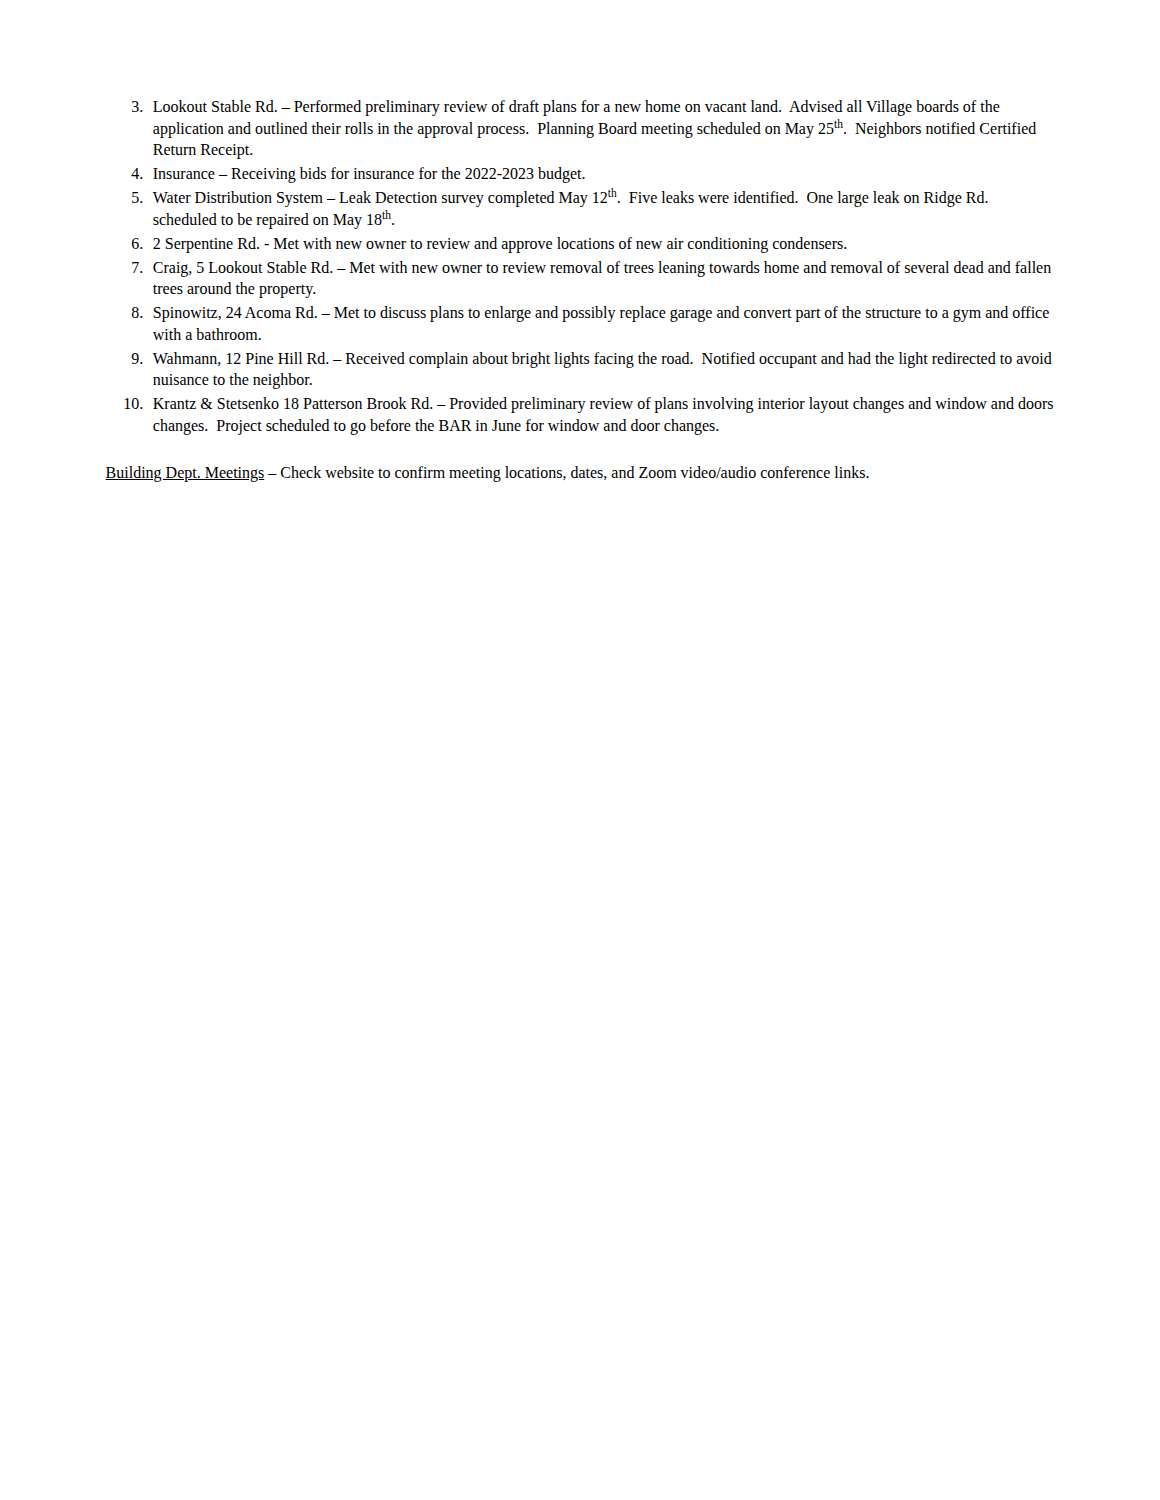Lookout Stable Rd. – Performed preliminary review of draft plans for a new home on vacant land. Advised all Village boards of the application and outlined their rolls in the approval process. Planning Board meeting scheduled on May 25th. Neighbors notified Certified Return Receipt.
Insurance – Receiving bids for insurance for the 2022-2023 budget.
Water Distribution System – Leak Detection survey completed May 12th. Five leaks were identified. One large leak on Ridge Rd. scheduled to be repaired on May 18th.
2 Serpentine Rd. - Met with new owner to review and approve locations of new air conditioning condensers.
Craig, 5 Lookout Stable Rd. – Met with new owner to review removal of trees leaning towards home and removal of several dead and fallen trees around the property.
Spinowitz, 24 Acoma Rd. – Met to discuss plans to enlarge and possibly replace garage and convert part of the structure to a gym and office with a bathroom.
Wahmann, 12 Pine Hill Rd. – Received complain about bright lights facing the road. Notified occupant and had the light redirected to avoid nuisance to the neighbor.
Krantz & Stetsenko 18 Patterson Brook Rd. – Provided preliminary review of plans involving interior layout changes and window and doors changes. Project scheduled to go before the BAR in June for window and door changes.
Building Dept. Meetings – Check website to confirm meeting locations, dates, and Zoom video/audio conference links.